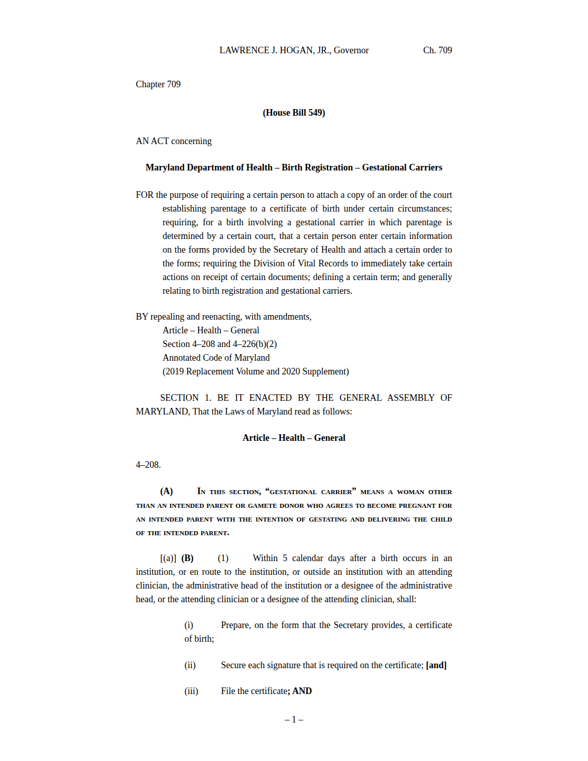LAWRENCE J. HOGAN, JR., Governor Ch. 709
Chapter 709
(House Bill 549)
AN ACT concerning
Maryland Department of Health – Birth Registration – Gestational Carriers
FOR the purpose of requiring a certain person to attach a copy of an order of the court establishing parentage to a certificate of birth under certain circumstances; requiring, for a birth involving a gestational carrier in which parentage is determined by a certain court, that a certain person enter certain information on the forms provided by the Secretary of Health and attach a certain order to the forms; requiring the Division of Vital Records to immediately take certain actions on receipt of certain documents; defining a certain term; and generally relating to birth registration and gestational carriers.
BY repealing and reenacting, with amendments, Article – Health – General Section 4–208 and 4–226(b)(2) Annotated Code of Maryland (2019 Replacement Volume and 2020 Supplement)
SECTION 1. BE IT ENACTED BY THE GENERAL ASSEMBLY OF MARYLAND, That the Laws of Maryland read as follows:
Article – Health – General
4–208.
(A) In this section, “gestational carrier” means a woman other than an intended parent or gamete donor who agrees to become pregnant for an intended parent with the intention of gestating and delivering the child of the intended parent.
[(a)] (B) (1) Within 5 calendar days after a birth occurs in an institution, or en route to the institution, or outside an institution with an attending clinician, the administrative head of the institution or a designee of the administrative head, or the attending clinician or a designee of the attending clinician, shall:
(i) Prepare, on the form that the Secretary provides, a certificate of birth;
(ii) Secure each signature that is required on the certificate; [and]
(iii) File the certificate; AND
– 1 –